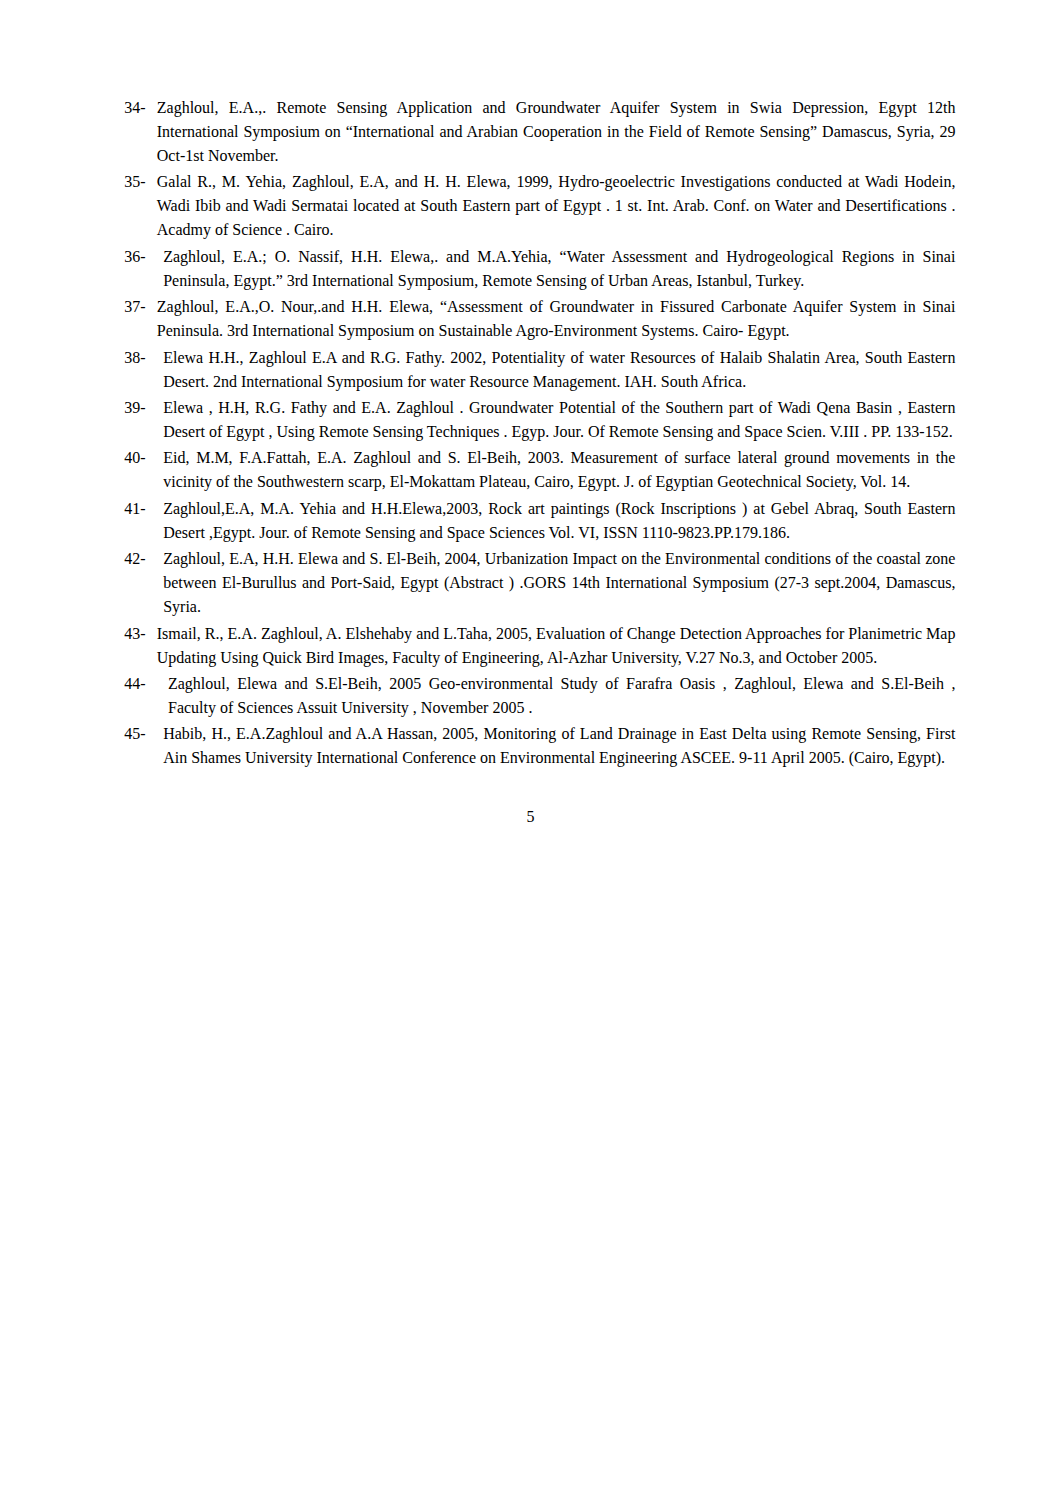34-Zaghloul, E.A.,. Remote Sensing Application and Groundwater Aquifer System in Swia Depression, Egypt 12th International Symposium on “International and Arabian Cooperation in the Field of Remote Sensing” Damascus, Syria, 29 Oct-1st November.
35-Galal R., M. Yehia, Zaghloul, E.A, and H. H. Elewa, 1999, Hydro-geoelectric Investigations conducted at Wadi Hodein, Wadi Ibib and Wadi Sermatai located at South Eastern part of Egypt . 1 st. Int. Arab. Conf. on Water and Desertifications . Acadmy of Science . Cairo.
36-Zaghloul, E.A.; O. Nassif, H.H. Elewa,. and M.A.Yehia, “Water Assessment and Hydrogeological Regions in Sinai Peninsula, Egypt.” 3rd International Symposium, Remote Sensing of Urban Areas, Istanbul, Turkey.
37-Zaghloul, E.A.,O. Nour,.and H.H. Elewa, “Assessment of Groundwater in Fissured Carbonate Aquifer System in Sinai Peninsula. 3rd International Symposium on Sustainable Agro-Environment Systems. Cairo- Egypt.
38-Elewa H.H., Zaghloul E.A and R.G. Fathy. 2002, Potentiality of water Resources of Halaib Shalatin Area, South Eastern Desert. 2nd International Symposium for water Resource Management. IAH. South Africa.
39-Elewa , H.H, R.G. Fathy and E.A. Zaghloul . Groundwater Potential of the Southern part of Wadi Qena Basin , Eastern Desert of Egypt , Using Remote Sensing Techniques . Egyp. Jour. Of Remote Sensing and Space Scien. V.III . PP. 133-152.
40-Eid, M.M, F.A.Fattah, E.A. Zaghloul and S. El-Beih, 2003. Measurement of surface lateral ground movements in the vicinity of the Southwestern scarp, El-Mokattam Plateau, Cairo, Egypt. J. of Egyptian Geotechnical Society, Vol. 14.
41-Zaghloul,E.A, M.A. Yehia and H.H.Elewa,2003, Rock art paintings (Rock Inscriptions ) at Gebel Abraq, South Eastern Desert ,Egypt. Jour. of Remote Sensing and Space Sciences Vol. VI, ISSN 1110-9823.PP.179.186.
42-Zaghloul, E.A, H.H. Elewa and S. El-Beih, 2004, Urbanization Impact on the Environmental conditions of the coastal zone between El-Burullus and Port-Said, Egypt (Abstract ) .GORS 14th International Symposium (27-3 sept.2004, Damascus, Syria.
43-Ismail, R., E.A. Zaghloul, A. Elshehaby and L.Taha, 2005, Evaluation of Change Detection Approaches for Planimetric Map Updating Using Quick Bird Images, Faculty of Engineering, Al-Azhar University, V.27 No.3, and October 2005.
44-Zaghloul, Elewa and S.El-Beih, 2005 Geo-environmental Study of Farafra Oasis , Zaghloul, Elewa and S.El-Beih , Faculty of Sciences Assuit University , November 2005 .
45-Habib, H., E.A.Zaghloul and A.A Hassan, 2005, Monitoring of Land Drainage in East Delta using Remote Sensing, First Ain Shames University International Conference on Environmental Engineering ASCEE. 9-11 April 2005. (Cairo, Egypt).
5